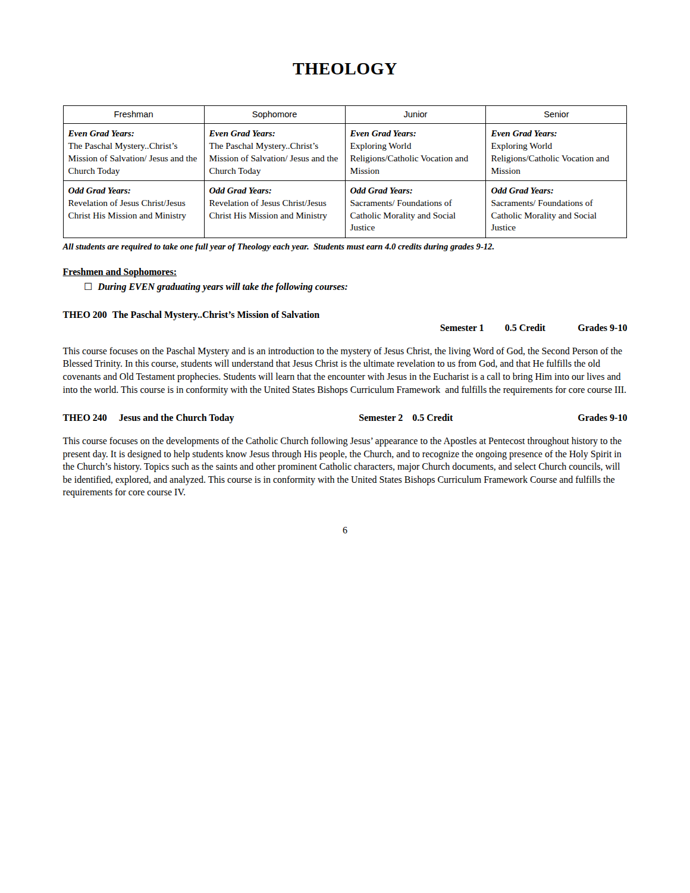THEOLOGY
| Freshman | Sophomore | Junior | Senior |
| --- | --- | --- | --- |
| Even Grad Years: The Paschal Mystery..Christ’s Mission of Salvation/ Jesus and the Church Today | Even Grad Years: The Paschal Mystery..Christ’s Mission of Salvation/ Jesus and the Church Today | Even Grad Years: Exploring World Religions/Catholic Vocation and Mission | Even Grad Years: Exploring World Religions/Catholic Vocation and Mission |
| Odd Grad Years: Revelation of Jesus Christ/Jesus Christ His Mission and Ministry | Odd Grad Years: Revelation of Jesus Christ/Jesus Christ His Mission and Ministry | Odd Grad Years: Sacraments/ Foundations of Catholic Morality and Social Justice | Odd Grad Years: Sacraments/ Foundations of Catholic Morality and Social Justice |
All students are required to take one full year of Theology each year. Students must earn 4.0 credits during grades 9-12.
Freshmen and Sophomores:
☐During EVEN graduating years will take the following courses:
THEO 200 The Paschal Mystery..Christ’s Mission of Salvation
Semester 10.5 Credit Grades 9-10
This course focuses on the Paschal Mystery and is an introduction to the mystery of Jesus Christ, the living Word of God, the Second Person of the Blessed Trinity. In this course, students will understand that Jesus Christ is the ultimate revelation to us from God, and that He fulfills the old covenants and Old Testament prophecies. Students will learn that the encounter with Jesus in the Eucharist is a call to bring Him into our lives and into the world. This course is in conformity with the United States Bishops Curriculum Framework and fulfills the requirements for core course III.
THEO 240 Jesus and the Church Today Semester 2 0.5 Credit Grades 9-10
This course focuses on the developments of the Catholic Church following Jesus’ appearance to the Apostles at Pentecost throughout history to the present day. It is designed to help students know Jesus through His people, the Church, and to recognize the ongoing presence of the Holy Spirit in the Church’s history. Topics such as the saints and other prominent Catholic characters, major Church documents, and select Church councils, will be identified, explored, and analyzed. This course is in conformity with the United States Bishops Curriculum Framework Course and fulfills the requirements for core course IV.
6